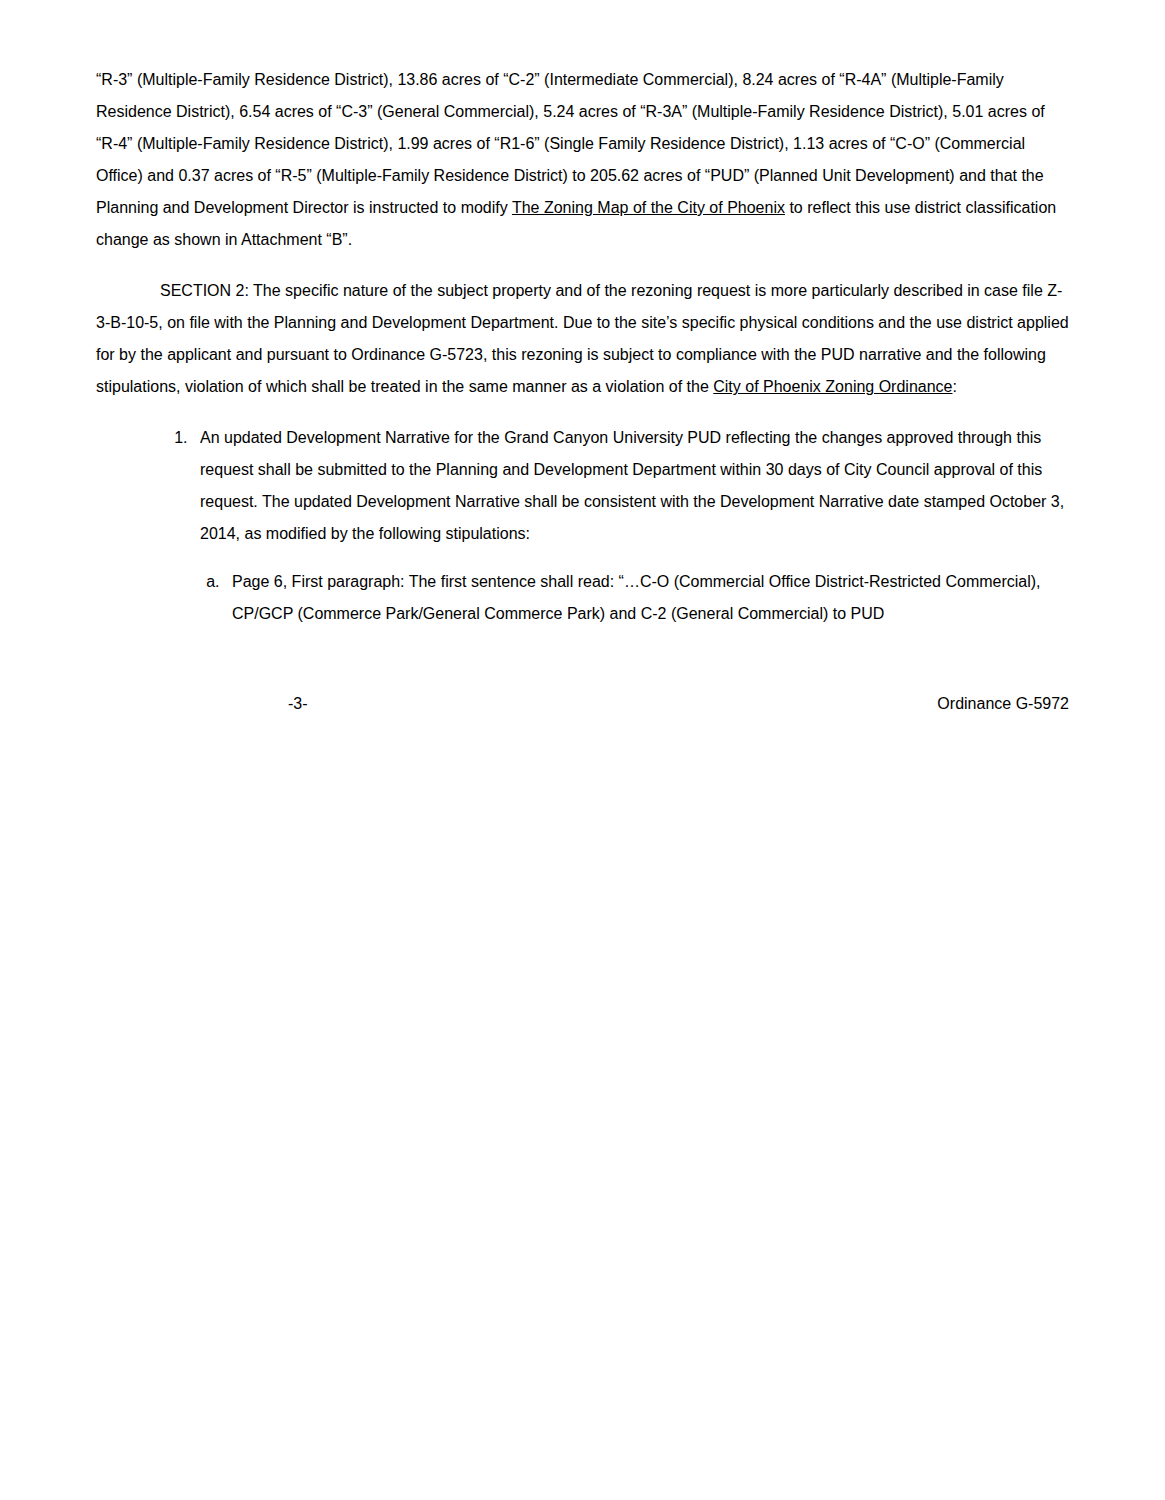“R-3” (Multiple-Family Residence District), 13.86 acres of “C-2” (Intermediate Commercial), 8.24 acres of “R-4A” (Multiple-Family Residence District), 6.54 acres of “C-3” (General Commercial), 5.24 acres of “R-3A” (Multiple-Family Residence District), 5.01 acres of “R-4” (Multiple-Family Residence District), 1.99 acres of “R1-6” (Single Family Residence District), 1.13 acres of “C-O” (Commercial Office) and 0.37 acres of “R-5” (Multiple-Family Residence District) to 205.62 acres of “PUD” (Planned Unit Development) and that the Planning and Development Director is instructed to modify The Zoning Map of the City of Phoenix to reflect this use district classification change as shown in Attachment “B”.
SECTION 2: The specific nature of the subject property and of the rezoning request is more particularly described in case file Z-3-B-10-5, on file with the Planning and Development Department. Due to the site’s specific physical conditions and the use district applied for by the applicant and pursuant to Ordinance G-5723, this rezoning is subject to compliance with the PUD narrative and the following stipulations, violation of which shall be treated in the same manner as a violation of the City of Phoenix Zoning Ordinance:
An updated Development Narrative for the Grand Canyon University PUD reflecting the changes approved through this request shall be submitted to the Planning and Development Department within 30 days of City Council approval of this request. The updated Development Narrative shall be consistent with the Development Narrative date stamped October 3, 2014, as modified by the following stipulations:
Page 6, First paragraph: The first sentence shall read: “…C-O (Commercial Office District-Restricted Commercial), CP/GCP (Commerce Park/General Commerce Park) and C-2 (General Commercial) to PUD
-3- Ordinance G-5972